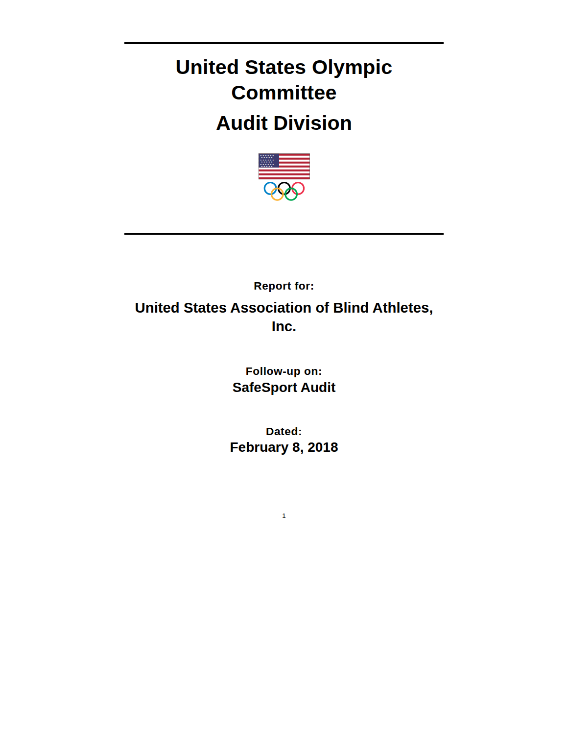United States Olympic Committee
Audit Division
USOC logo ★ ★ ★ ★ ★ ★ ★ ★ ★ ★ ★ ★ ★ ★ ★ ★ ★ ★ ★ ★ ★ ★ ★ ★ ★ ★ ★ ★ ★ ★ ★ ★ ★
Report for:
United States Association of Blind Athletes, Inc.
Follow-up on:
SafeSport Audit
Dated:
February 8, 2018
1